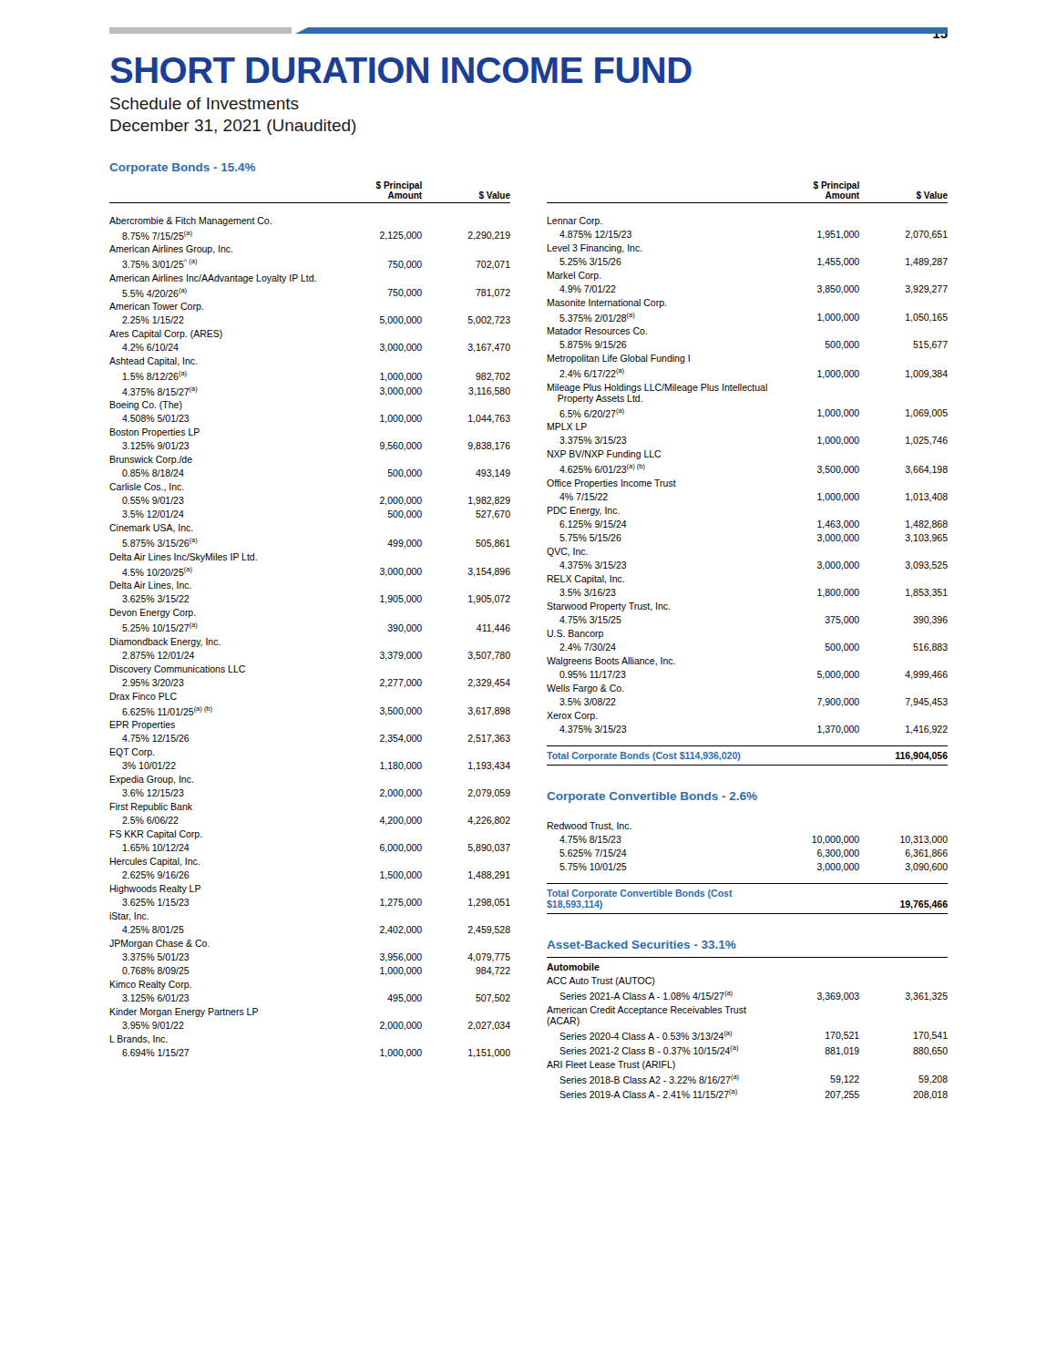15
SHORT DURATION INCOME FUND
Schedule of Investments
December 31, 2021 (Unaudited)
Corporate Bonds - 15.4%
| | $ Principal Amount | $ Value |
| --- | --- | --- |
| Abercrombie & Fitch Management Co. | | |
| 8.75% 7/15/25 (a) | 2,125,000 | 2,290,219 |
| American Airlines Group, Inc. | | |
| 3.75% 3/01/25 ^ (a) | 750,000 | 702,071 |
| American Airlines Inc/AAdvantage Loyalty IP Ltd. | | |
| 5.5% 4/20/26 (a) | 750,000 | 781,072 |
| American Tower Corp. | | |
| 2.25% 1/15/22 | 5,000,000 | 5,002,723 |
| Ares Capital Corp. (ARES) | | |
| 4.2% 6/10/24 | 3,000,000 | 3,167,470 |
| Ashtead Capital, Inc. | | |
| 1.5% 8/12/26 (a) | 1,000,000 | 982,702 |
| 4.375% 8/15/27 (a) | 3,000,000 | 3,116,580 |
| Boeing Co. (The) | | |
| 4.508% 5/01/23 | 1,000,000 | 1,044,763 |
| Boston Properties LP | | |
| 3.125% 9/01/23 | 9,560,000 | 9,838,176 |
| Brunswick Corp./de | | |
| 0.85% 8/18/24 | 500,000 | 493,149 |
| Carlisle Cos., Inc. | | |
| 0.55% 9/01/23 | 2,000,000 | 1,982,829 |
| 3.5% 12/01/24 | 500,000 | 527,670 |
| Cinemark USA, Inc. | | |
| 5.875% 3/15/26 (a) | 499,000 | 505,861 |
| Delta Air Lines Inc/SkyMiles IP Ltd. | | |
| 4.5% 10/20/25 (a) | 3,000,000 | 3,154,896 |
| Delta Air Lines, Inc. | | |
| 3.625% 3/15/22 | 1,905,000 | 1,905,072 |
| Devon Energy Corp. | | |
| 5.25% 10/15/27 (a) | 390,000 | 411,446 |
| Diamondback Energy, Inc. | | |
| 2.875% 12/01/24 | 3,379,000 | 3,507,780 |
| Discovery Communications LLC | | |
| 2.95% 3/20/23 | 2,277,000 | 2,329,454 |
| Drax Finco PLC | | |
| 6.625% 11/01/25 (a) (b) | 3,500,000 | 3,617,898 |
| EPR Properties | | |
| 4.75% 12/15/26 | 2,354,000 | 2,517,363 |
| EQT Corp. | | |
| 3% 10/01/22 | 1,180,000 | 1,193,434 |
| Expedia Group, Inc. | | |
| 3.6% 12/15/23 | 2,000,000 | 2,079,059 |
| First Republic Bank | | |
| 2.5% 6/06/22 | 4,200,000 | 4,226,802 |
| FS KKR Capital Corp. | | |
| 1.65% 10/12/24 | 6,000,000 | 5,890,037 |
| Hercules Capital, Inc. | | |
| 2.625% 9/16/26 | 1,500,000 | 1,488,291 |
| Highwoods Realty LP | | |
| 3.625% 1/15/23 | 1,275,000 | 1,298,051 |
| iStar, Inc. | | |
| 4.25% 8/01/25 | 2,402,000 | 2,459,528 |
| JPMorgan Chase & Co. | | |
| 3.375% 5/01/23 | 3,956,000 | 4,079,775 |
| 0.768% 8/09/25 | 1,000,000 | 984,722 |
| Kimco Realty Corp. | | |
| 3.125% 6/01/23 | 495,000 | 507,502 |
| Kinder Morgan Energy Partners LP | | |
| 3.95% 9/01/22 | 2,000,000 | 2,027,034 |
| L Brands, Inc. | | |
| 6.694% 1/15/27 | 1,000,000 | 1,151,000 |
| | $ Principal Amount | $ Value |
| --- | --- | --- |
| Lennar Corp. | | |
| 4.875% 12/15/23 | 1,951,000 | 2,070,651 |
| Level 3 Financing, Inc. | | |
| 5.25% 3/15/26 | 1,455,000 | 1,489,287 |
| Markel Corp. | | |
| 4.9% 7/01/22 | 3,850,000 | 3,929,277 |
| Masonite International Corp. | | |
| 5.375% 2/01/28 (a) | 1,000,000 | 1,050,165 |
| Matador Resources Co. | | |
| 5.875% 9/15/26 | 500,000 | 515,677 |
| Metropolitan Life Global Funding I | | |
| 2.4% 6/17/22 (a) | 1,000,000 | 1,009,384 |
| Mileage Plus Holdings LLC/Mileage Plus Intellectual Property Assets Ltd. | | |
| 6.5% 6/20/27 (a) | 1,000,000 | 1,069,005 |
| MPLX LP | | |
| 3.375% 3/15/23 | 1,000,000 | 1,025,746 |
| NXP BV/NXP Funding LLC | | |
| 4.625% 6/01/23 (a) (b) | 3,500,000 | 3,664,198 |
| Office Properties Income Trust | | |
| 4% 7/15/22 | 1,000,000 | 1,013,408 |
| PDC Energy, Inc. | | |
| 6.125% 9/15/24 | 1,463,000 | 1,482,868 |
| 5.75% 5/15/26 | 3,000,000 | 3,103,965 |
| QVC, Inc. | | |
| 4.375% 3/15/23 | 3,000,000 | 3,093,525 |
| RELX Capital, Inc. | | |
| 3.5% 3/16/23 | 1,800,000 | 1,853,351 |
| Starwood Property Trust, Inc. | | |
| 4.75% 3/15/25 | 375,000 | 390,396 |
| U.S. Bancorp | | |
| 2.4% 7/30/24 | 500,000 | 516,883 |
| Walgreens Boots Alliance, Inc. | | |
| 0.95% 11/17/23 | 5,000,000 | 4,999,466 |
| Wells Fargo & Co. | | |
| 3.5% 3/08/22 | 7,900,000 | 7,945,453 |
| Xerox Corp. | | |
| 4.375% 3/15/23 | 1,370,000 | 1,416,922 |
| Total Corporate Bonds (Cost $114,936,020) | | 116,904,056 |
Corporate Convertible Bonds - 2.6%
| Redwood Trust, Inc. | | |
| 4.75% 8/15/23 | 10,000,000 | 10,313,000 |
| 5.625% 7/15/24 | 6,300,000 | 6,361,866 |
| 5.75% 10/01/25 | 3,000,000 | 3,090,600 |
| Total Corporate Convertible Bonds (Cost $18,593,114) | | 19,765,466 |
Asset-Backed Securities - 33.1%
| Automobile | | |
| ACC Auto Trust (AUTOC) | | |
| Series 2021-A Class A - 1.08% 4/15/27 (a) | 3,369,003 | 3,361,325 |
| American Credit Acceptance Receivables Trust (ACAR) | | |
| Series 2020-4 Class A - 0.53% 3/13/24 (a) | 170,521 | 170,541 |
| Series 2021-2 Class B - 0.37% 10/15/24 (a) | 881,019 | 880,650 |
| ARI Fleet Lease Trust (ARIFL) | | |
| Series 2018-B Class A2 - 3.22% 8/16/27 (a) | 59,122 | 59,208 |
| Series 2019-A Class A - 2.41% 11/15/27 (a) | 207,255 | 208,018 |